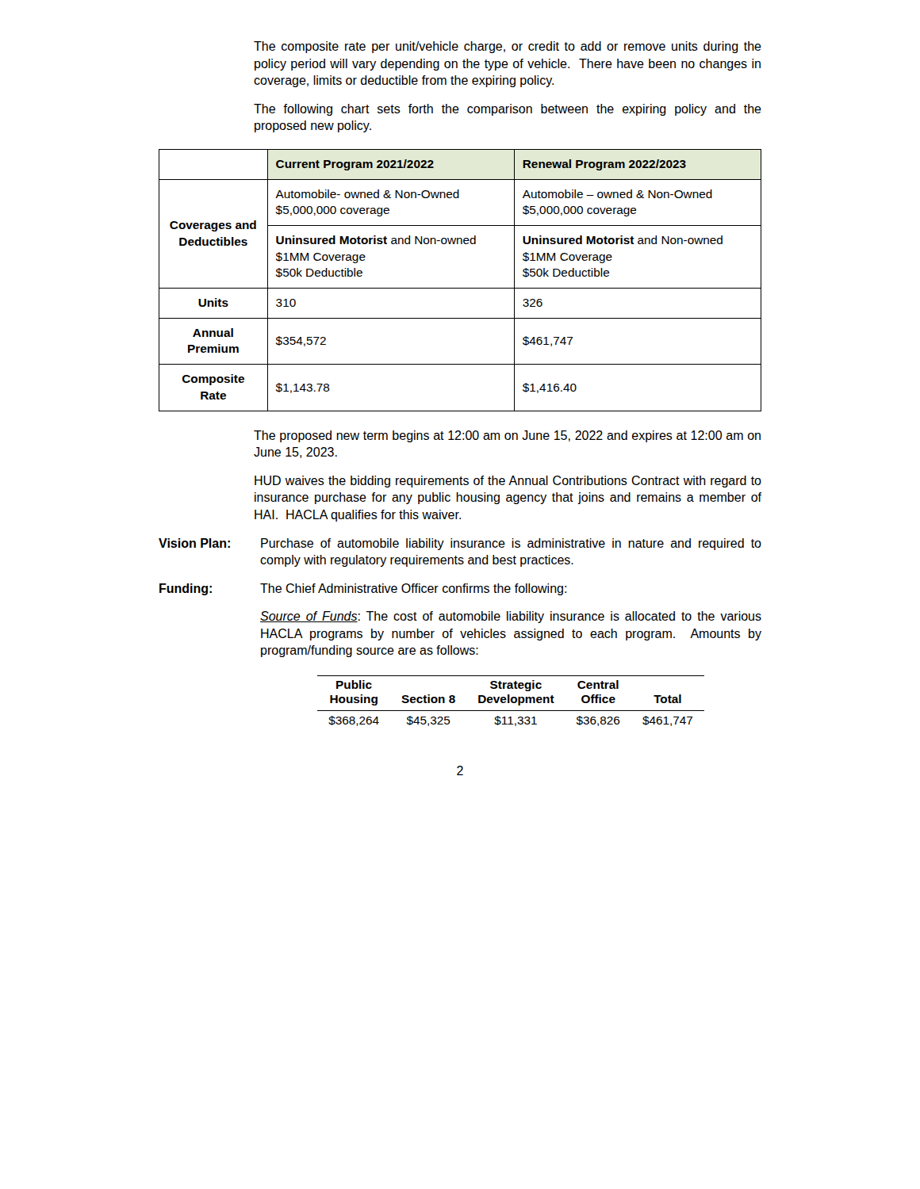The composite rate per unit/vehicle charge, or credit to add or remove units during the policy period will vary depending on the type of vehicle. There have been no changes in coverage, limits or deductible from the expiring policy.
The following chart sets forth the comparison between the expiring policy and the proposed new policy.
| | Current Program 2021/2022 | Renewal Program 2022/2023 |
| --- | --- | --- |
| Coverages and Deductibles | Automobile- owned & Non-Owned $5,000,000 coverage | Automobile – owned & Non-Owned $5,000,000 coverage |
| Uninsured Motorist and Non-owned $1MM Coverage $50k Deductible | Uninsured Motorist and Non-owned $1MM Coverage $50k Deductible |
| Units | 310 | 326 |
| Annual Premium | $354,572 | $461,747 |
| Composite Rate | $1,143.78 | $1,416.40 |
The proposed new term begins at 12:00 am on June 15, 2022 and expires at 12:00 am on June 15, 2023.
HUD waives the bidding requirements of the Annual Contributions Contract with regard to insurance purchase for any public housing agency that joins and remains a member of HAI. HACLA qualifies for this waiver.
Vision Plan:
Purchase of automobile liability insurance is administrative in nature and required to comply with regulatory requirements and best practices.
Funding:
The Chief Administrative Officer confirms the following:
Source of Funds: The cost of automobile liability insurance is allocated to the various HACLA programs by number of vehicles assigned to each program. Amounts by program/funding source are as follows:
| Public Housing | Section 8 | Strategic Development | Central Office | Total |
| --- | --- | --- | --- | --- |
| $368,264 | $45,325 | $11,331 | $36,826 | $461,747 |
2